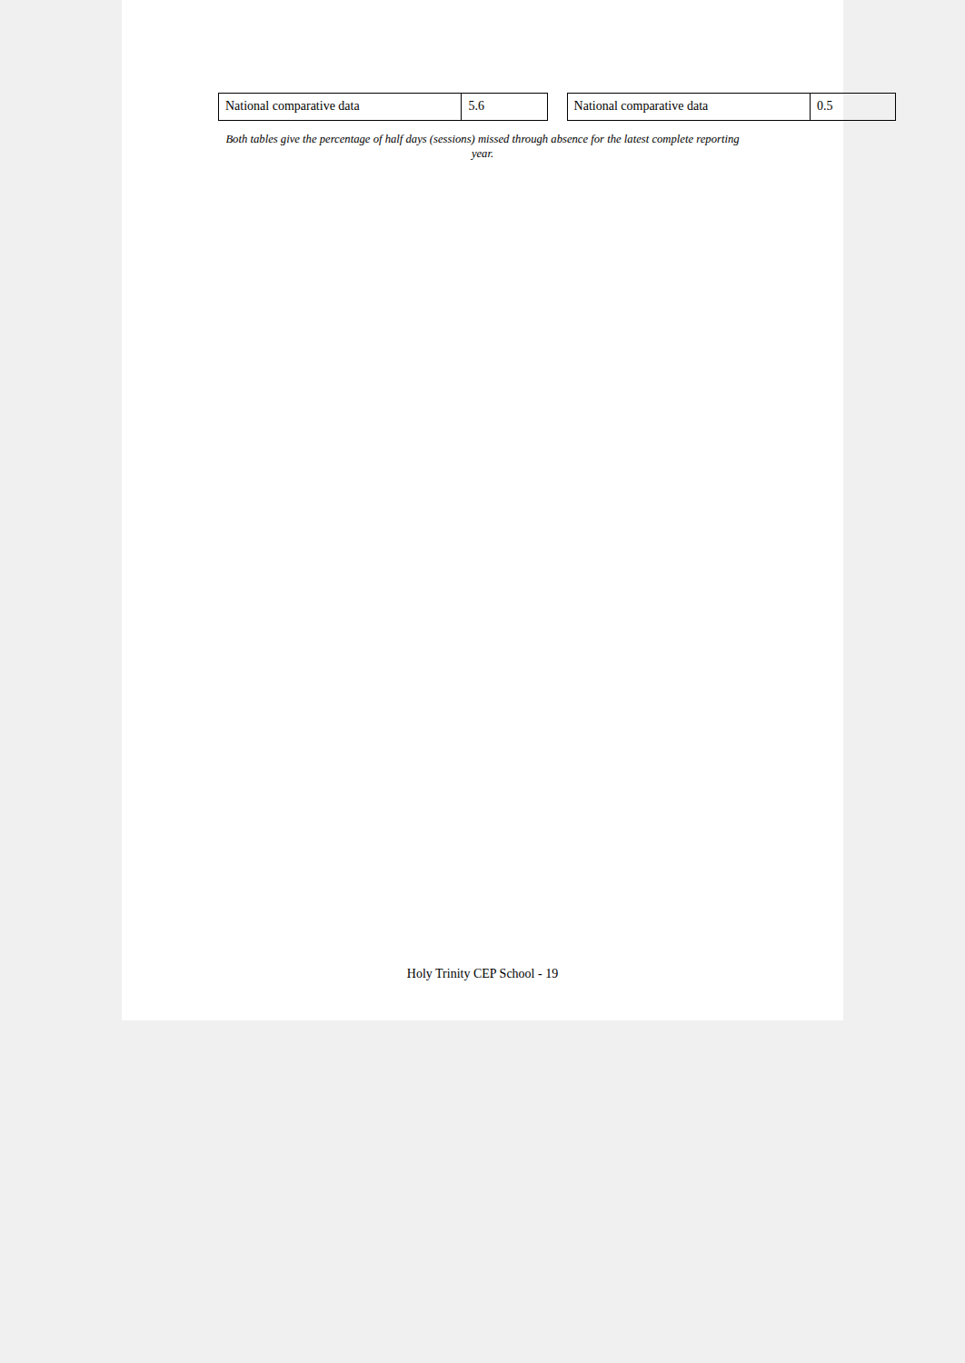National comparative data
5.6
National comparative data
0.5
Both tables give the percentage of half days (sessions) missed through absence for the latest complete reporting year.
Holy Trinity CEP School - 19